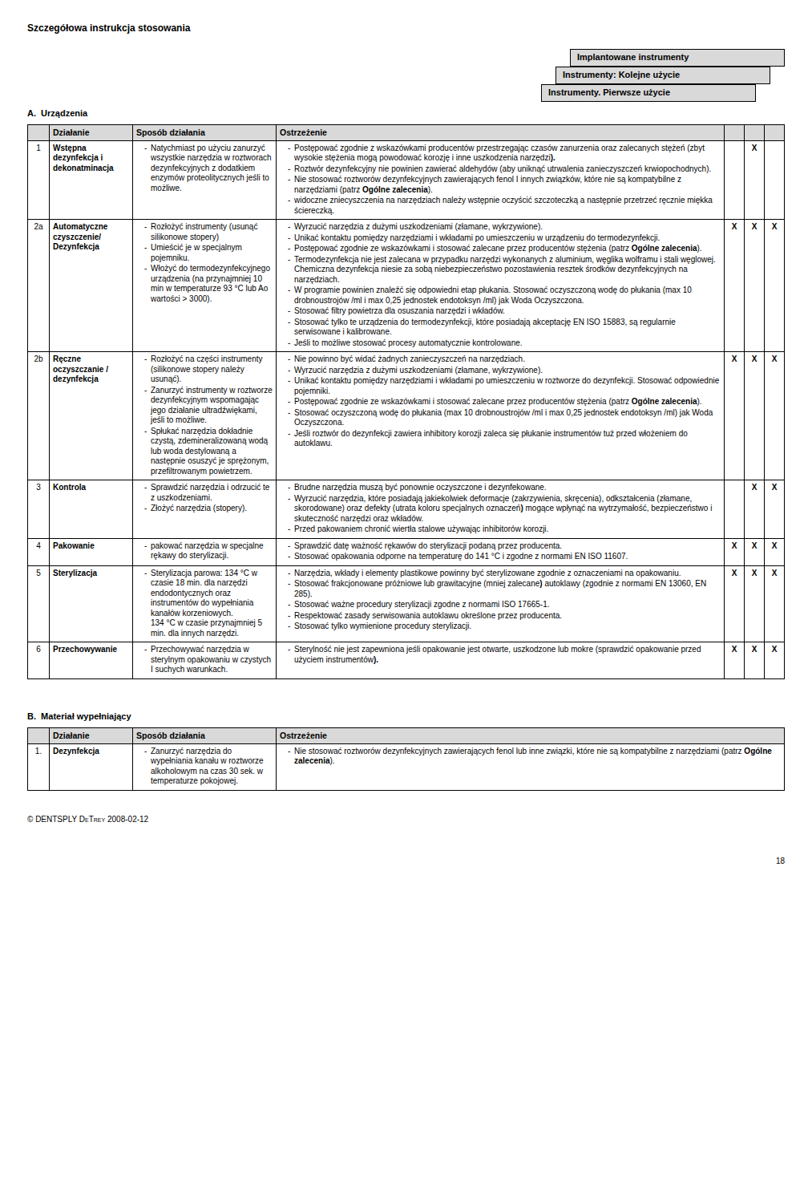Szczegółowa instrukcja stosowania
Implantowane instrumenty
Instrumenty: Kolejne użycie
Instrumenty. Pierwsze użycie
A. Urządzenia
| | Działanie | Sposób działania | Ostrzeżenie | | | |
| --- | --- | --- | --- | --- | --- | --- |
| 1 | Wstępna dezynfekcja i dekonatminacja | Natychmiast po użyciu zanurzyć wszystkie narzędzia w roztworach dezynfekcyjnych z dodatkiem enzymów proteolitycznych jeśli to możliwe. | Postępować zgodnie z wskazówkami producentów przestrzegając czasów zanurzenia oraz zalecanych stężeń (zbyt wysokie stężenia mogą powodować korozję i inne uszkodzenia narzędzi ). Roztwór dezynfekcyjny nie powinien zawierać aldehydów (aby uniknąć utrwalenia zanieczyszczeń krwiopochodnych). Nie stosować roztworów dezynfekcyjnych zawierających fenol I innych związków, które nie są kompatybilne z narzędziami (patrz Ogólne zalecenia ). widoczne zniecyszczenia na narzędziach należy wstępnie oczyścić szczoteczką a następnie przetrzeć ręcznie miękka ściereczką. | | X | |
| 2a | Automatyczne czyszczenie/ Dezynfekcja | Rozłożyć instrumenty (usunąć silikonowe stopery) Umieścić je w specjalnym pojemniku. Włożyć do termodezynfekcyjnego urządzenia (na przynajmniej 10 min w temperaturze 93 °C lub Ao wartości > 3000). | Wyrzucić narzędzia z dużymi uszkodzeniami (złamane, wykrzywione). Unikać kontaktu pomiędzy narzędziami i wkładami po umieszczeniu w urządzeniu do termodezynfekcji. Postępować zgodnie ze wskazówkami i stosować zalecane przez producentów stężenia (patrz Ogólne zalecenia ). Termodezynfekcja nie jest zalecana w przypadku narzędzi wykonanych z aluminium, węglika wolframu i stali węglowej. Chemiczna dezynfekcja niesie za sobą niebezpieczeństwo pozostawienia resztek środków dezynfekcyjnych na narzędziach. W programie powinien znaleźć się odpowiedni etap płukania. Stosować oczyszczoną wodę do płukania (max 10 drobnoustrojów /ml i max 0,25 jednostek endotoksyn /ml) jak Woda Oczyszczona. Stosować filtry powietrza dla osuszania narzędzi i wkładów. Stosować tylko te urządzenia do termodezynfekcji, które posiadają akceptację EN ISO 15883, są regularnie serwisowane i kalibrowane. Jeśli to możliwe stosować procesy automatycznie kontrolowane. | X | X | X |
| 2b | Ręczne oczyszczanie / dezynfekcja | Rozłożyć na części instrumenty (silikonowe stopery należy usunąć). Zanurzyć instrumenty w roztworze dezynfekcyjnym wspomagając jego działanie ultradźwiękami, jeśli to możliwe. Spłukać narzędzia dokładnie czystą, zdemineralizowaną wodą lub woda destylowaną a następnie osuszyć je sprężonym, przefiltrowanym powietrzem. | Nie powinno być widać żadnych zanieczyszczeń na narzędziach. Wyrzucić narzędzia z dużymi uszkodzeniami (złamane, wykrzywione). Unikać kontaktu pomiędzy narzędziami i wkładami po umieszczeniu w roztworze do dezynfekcji. Stosować odpowiednie pojemniki. Postępować zgodnie ze wskazówkami i stosować zalecane przez producentów stężenia (patrz Ogólne zalecenia ). Stosować oczyszczoną wodę do płukania (max 10 drobnoustrojów /ml i max 0,25 jednostek endotoksyn /ml) jak Woda Oczyszczona. Jeśli roztwór do dezynfekcji zawiera inhibitory korozji zaleca się płukanie instrumentów tuż przed włożeniem do autoklawu. | X | X | X |
| 3 | Kontrola | Sprawdzić narzędzia i odrzucić te z uszkodzeniami. Złożyć narzędzia (stopery). | Brudne narzędzia muszą być ponownie oczyszczone i dezynfekowane. Wyrzucić narzędzia, które posiadają jakiekolwiek deformacje (zakrzywienia, skręcenia), odkształcenia (złamane, skorodowane) oraz defekty (utrata koloru specjalnych oznaczeń ) mogące wpłynąć na wytrzymałość, bezpieczeństwo i skuteczność narzędzi oraz wkładów. Przed pakowaniem chronić wiertła stalowe używając inhibitorów korozji. | | X | X |
| 4 | Pakowanie | pakować narzędzia w specjalne rękawy do sterylizacji. | Sprawdzić datę ważność rękawów do sterylizacji podaną przez producenta. Stosować opakowania odporne na temperaturę do 141 °C i zgodne z normami EN ISO 11607. | X | X | X |
| 5 | Sterylizacja | Sterylizacja parowa: 134 °C w czasie 18 min. dla narzędzi endodontycznych oraz instrumentów do wypełniania kanałów korzeniowych. 134 °C w czasie przynajmniej 5 min. dla innych narzędzi. | Narzędzia, wkłady i elementy plastikowe powinny być sterylizowane zgodnie z oznaczeniami na opakowaniu. Stosować frakcjonowane próżniowe lub grawitacyjne (mniej zalecane ) autoklawy (zgodnie z normami EN 13060, EN 285). Stosować ważne procedury sterylizacji zgodne z normami ISO 17665-1. Respektować zasady serwisowania autoklawu określone przez producenta. Stosować tylko wymienione procedury sterylizacji. | X | X | X |
| 6 | Przechowywanie | Przechowywać narzędzia w sterylnym opakowaniu w czystych I suchych warunkach. | Sterylność nie jest zapewniona jeśli opakowanie jest otwarte, uszkodzone lub mokre (sprawdzić opakowanie przed użyciem instrumentów ). | X | X | X |
B. Materiał wypełniający
| | Działanie | Sposób działania | Ostrzeżenie |
| --- | --- | --- | --- |
| 1. | Dezynfekcja | Zanurzyć narzędzia do wypełniania kanału w roztworze alkoholowym na czas 30 sek. w temperaturze pokojowej. | Nie stosować roztworów dezynfekcyjnych zawierających fenol lub inne związki, które nie są kompatybilne z narzędziami (patrz Ogólne zalecenia ). |
© DENTSPLY De Trey 2008-02-12
18